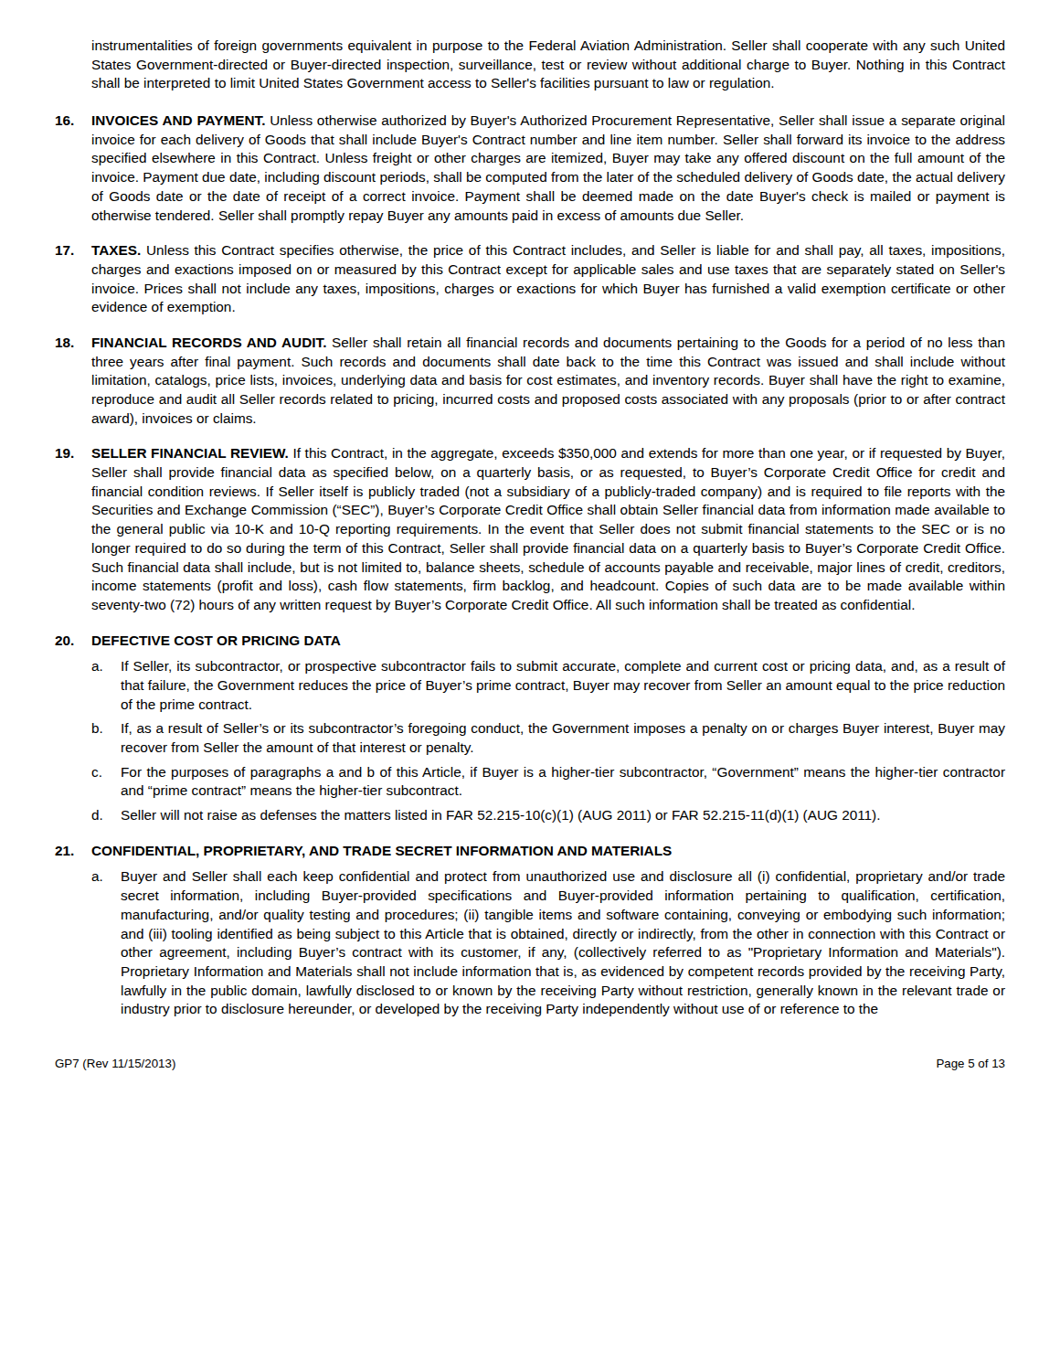instrumentalities of foreign governments equivalent in purpose to the Federal Aviation Administration. Seller shall cooperate with any such United States Government-directed or Buyer-directed inspection, surveillance, test or review without additional charge to Buyer. Nothing in this Contract shall be interpreted to limit United States Government access to Seller's facilities pursuant to law or regulation.
INVOICES AND PAYMENT. Unless otherwise authorized by Buyer's Authorized Procurement Representative, Seller shall issue a separate original invoice for each delivery of Goods that shall include Buyer's Contract number and line item number. Seller shall forward its invoice to the address specified elsewhere in this Contract. Unless freight or other charges are itemized, Buyer may take any offered discount on the full amount of the invoice. Payment due date, including discount periods, shall be computed from the later of the scheduled delivery of Goods date, the actual delivery of Goods date or the date of receipt of a correct invoice. Payment shall be deemed made on the date Buyer's check is mailed or payment is otherwise tendered. Seller shall promptly repay Buyer any amounts paid in excess of amounts due Seller.
TAXES. Unless this Contract specifies otherwise, the price of this Contract includes, and Seller is liable for and shall pay, all taxes, impositions, charges and exactions imposed on or measured by this Contract except for applicable sales and use taxes that are separately stated on Seller's invoice. Prices shall not include any taxes, impositions, charges or exactions for which Buyer has furnished a valid exemption certificate or other evidence of exemption.
FINANCIAL RECORDS AND AUDIT. Seller shall retain all financial records and documents pertaining to the Goods for a period of no less than three years after final payment. Such records and documents shall date back to the time this Contract was issued and shall include without limitation, catalogs, price lists, invoices, underlying data and basis for cost estimates, and inventory records. Buyer shall have the right to examine, reproduce and audit all Seller records related to pricing, incurred costs and proposed costs associated with any proposals (prior to or after contract award), invoices or claims.
SELLER FINANCIAL REVIEW. If this Contract, in the aggregate, exceeds $350,000 and extends for more than one year, or if requested by Buyer, Seller shall provide financial data as specified below, on a quarterly basis, or as requested, to Buyer’s Corporate Credit Office for credit and financial condition reviews. If Seller itself is publicly traded (not a subsidiary of a publicly-traded company) and is required to file reports with the Securities and Exchange Commission (“SEC”), Buyer’s Corporate Credit Office shall obtain Seller financial data from information made available to the general public via 10-K and 10-Q reporting requirements. In the event that Seller does not submit financial statements to the SEC or is no longer required to do so during the term of this Contract, Seller shall provide financial data on a quarterly basis to Buyer’s Corporate Credit Office. Such financial data shall include, but is not limited to, balance sheets, schedule of accounts payable and receivable, major lines of credit, creditors, income statements (profit and loss), cash flow statements, firm backlog, and headcount. Copies of such data are to be made available within seventy-two (72) hours of any written request by Buyer’s Corporate Credit Office. All such information shall be treated as confidential.
DEFECTIVE COST OR PRICING DATA
If Seller, its subcontractor, or prospective subcontractor fails to submit accurate, complete and current cost or pricing data, and, as a result of that failure, the Government reduces the price of Buyer’s prime contract, Buyer may recover from Seller an amount equal to the price reduction of the prime contract.
If, as a result of Seller’s or its subcontractor’s foregoing conduct, the Government imposes a penalty on or charges Buyer interest, Buyer may recover from Seller the amount of that interest or penalty.
For the purposes of paragraphs a and b of this Article, if Buyer is a higher-tier subcontractor, “Government” means the higher-tier contractor and “prime contract” means the higher-tier subcontract.
Seller will not raise as defenses the matters listed in FAR 52.215-10(c)(1) (AUG 2011) or FAR 52.215-11(d)(1) (AUG 2011).
CONFIDENTIAL, PROPRIETARY, AND TRADE SECRET INFORMATION AND MATERIALS
Buyer and Seller shall each keep confidential and protect from unauthorized use and disclosure all (i) confidential, proprietary and/or trade secret information, including Buyer-provided specifications and Buyer-provided information pertaining to qualification, certification, manufacturing, and/or quality testing and procedures; (ii) tangible items and software containing, conveying or embodying such information; and (iii) tooling identified as being subject to this Article that is obtained, directly or indirectly, from the other in connection with this Contract or other agreement, including Buyer’s contract with its customer, if any, (collectively referred to as "Proprietary Information and Materials"). Proprietary Information and Materials shall not include information that is, as evidenced by competent records provided by the receiving Party, lawfully in the public domain, lawfully disclosed to or known by the receiving Party without restriction, generally known in the relevant trade or industry prior to disclosure hereunder, or developed by the receiving Party independently without use of or reference to the
GP7 (Rev 11/15/2013) Page 5 of 13